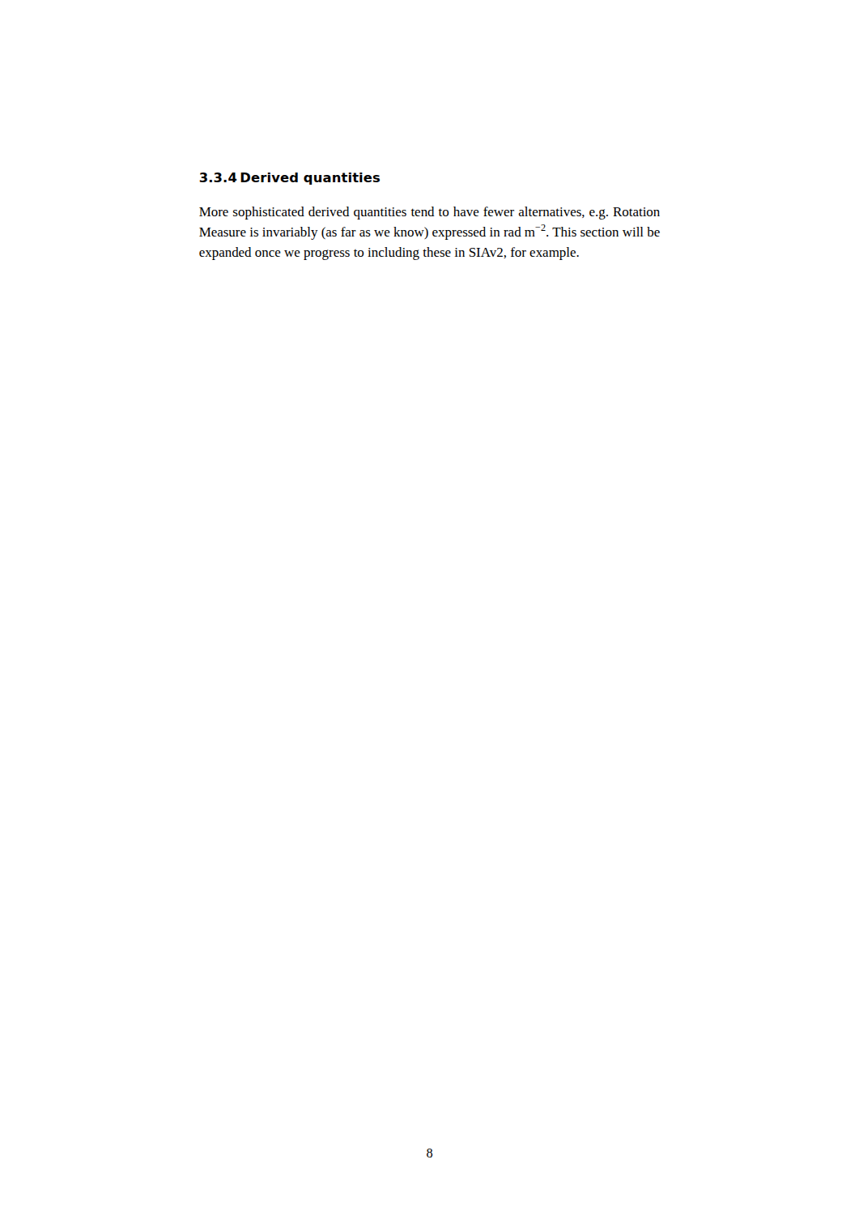3.3.4 Derived quantities
More sophisticated derived quantities tend to have fewer alternatives, e.g. Rotation Measure is invariably (as far as we know) expressed in rad m−2. This section will be expanded once we progress to including these in SIAv2, for example.
8